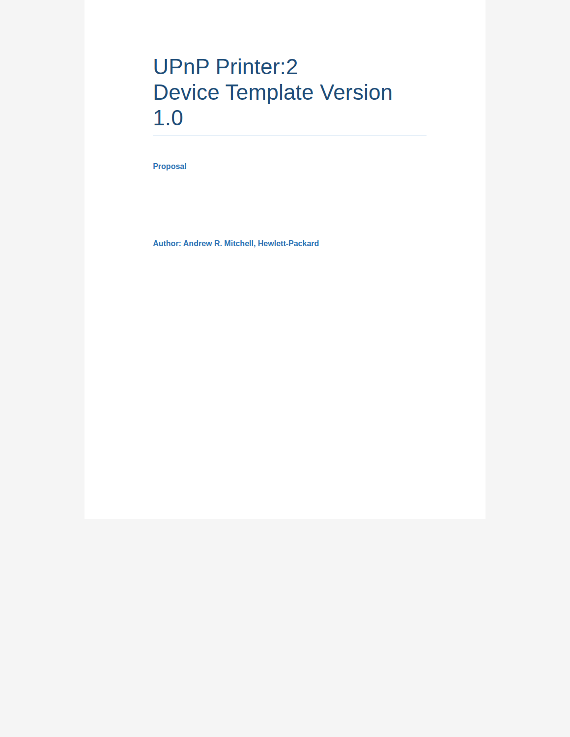UPnP Printer:2
Device Template Version 1.0
Proposal
Author: Andrew R. Mitchell, Hewlett-Packard